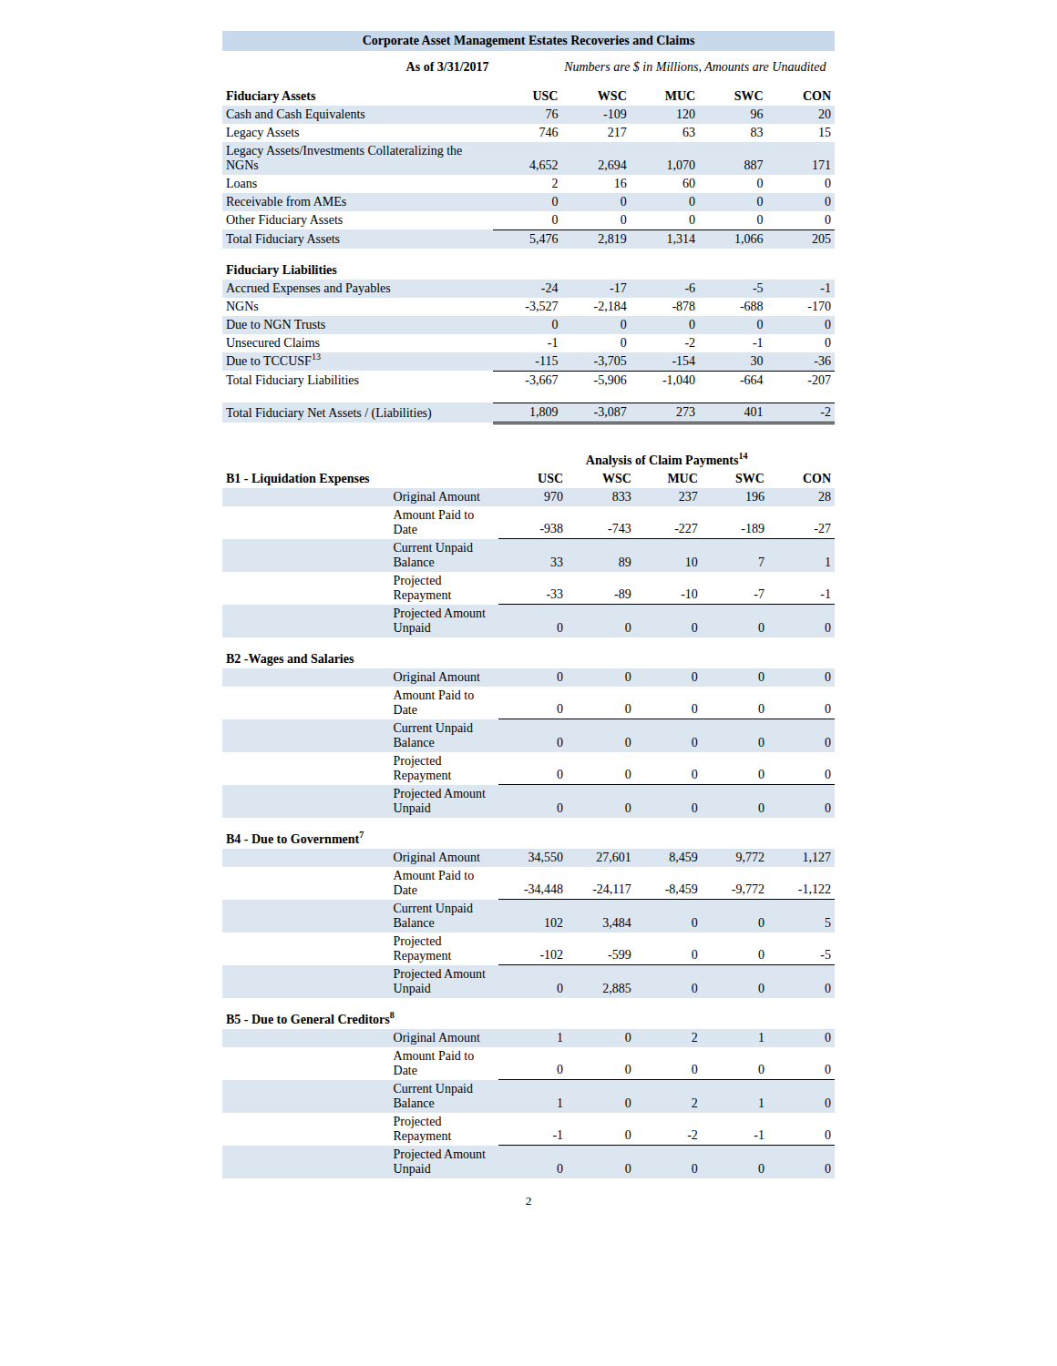Corporate Asset Management Estates Recoveries and Claims
As of 3/31/2017 Numbers are $ in Millions, Amounts are Unaudited
| Fiduciary Assets | USC | WSC | MUC | SWC | CON |
| --- | --- | --- | --- | --- | --- |
| Cash and Cash Equivalents | 76 | -109 | 120 | 96 | 20 |
| Legacy Assets | 746 | 217 | 63 | 83 | 15 |
| Legacy Assets/Investments Collateralizing the NGNs | 4,652 | 2,694 | 1,070 | 887 | 171 |
| Loans | 2 | 16 | 60 | 0 | 0 |
| Receivable from AMEs | 0 | 0 | 0 | 0 | 0 |
| Other Fiduciary Assets | 0 | 0 | 0 | 0 | 0 |
| Total Fiduciary Assets | 5,476 | 2,819 | 1,314 | 1,066 | 205 |
| Fiduciary Liabilities | | | | | |
| Accrued Expenses and Payables | -24 | -17 | -6 | -5 | -1 |
| NGNs | -3,527 | -2,184 | -878 | -688 | -170 |
| Due to NGN Trusts | 0 | 0 | 0 | 0 | 0 |
| Unsecured Claims | -1 | 0 | -2 | -1 | 0 |
| Due to TCCUSF 13 | -115 | -3,705 | -154 | 30 | -36 |
| Total Fiduciary Liabilities | -3,667 | -5,906 | -1,040 | -664 | -207 |
| Total Fiduciary Net Assets / (Liabilities) | 1,809 | -3,087 | 273 | 401 | -2 |
| | Analysis of Claim Payments 14 |
| B1 - Liquidation Expenses | USC | WSC | MUC | SWC | CON |
| | Original Amount | 970 | 833 | 237 | 196 | 28 |
| | Amount Paid to Date | -938 | -743 | -227 | -189 | -27 |
| | Current Unpaid Balance | 33 | 89 | 10 | 7 | 1 |
| | Projected Repayment | -33 | -89 | -10 | -7 | -1 |
| | Projected Amount Unpaid | 0 | 0 | 0 | 0 | 0 |
| B2 -Wages and Salaries | |
| | Original Amount | 0 | 0 | 0 | 0 | 0 |
| | Amount Paid to Date | 0 | 0 | 0 | 0 | 0 |
| | Current Unpaid Balance | 0 | 0 | 0 | 0 | 0 |
| | Projected Repayment | 0 | 0 | 0 | 0 | 0 |
| | Projected Amount Unpaid | 0 | 0 | 0 | 0 | 0 |
| B4 - Due to Government 7 | |
| | Original Amount | 34,550 | 27,601 | 8,459 | 9,772 | 1,127 |
| | Amount Paid to Date | -34,448 | -24,117 | -8,459 | -9,772 | -1,122 |
| | Current Unpaid Balance | 102 | 3,484 | 0 | 0 | 5 |
| | Projected Repayment | -102 | -599 | 0 | 0 | -5 |
| | Projected Amount Unpaid | 0 | 2,885 | 0 | 0 | 0 |
| B5 - Due to General Creditors 8 | |
| | Original Amount | 1 | 0 | 2 | 1 | 0 |
| | Amount Paid to Date | 0 | 0 | 0 | 0 | 0 |
| | Current Unpaid Balance | 1 | 0 | 2 | 1 | 0 |
| | Projected Repayment | -1 | 0 | -2 | -1 | 0 |
| | Projected Amount Unpaid | 0 | 0 | 0 | 0 | 0 |
2